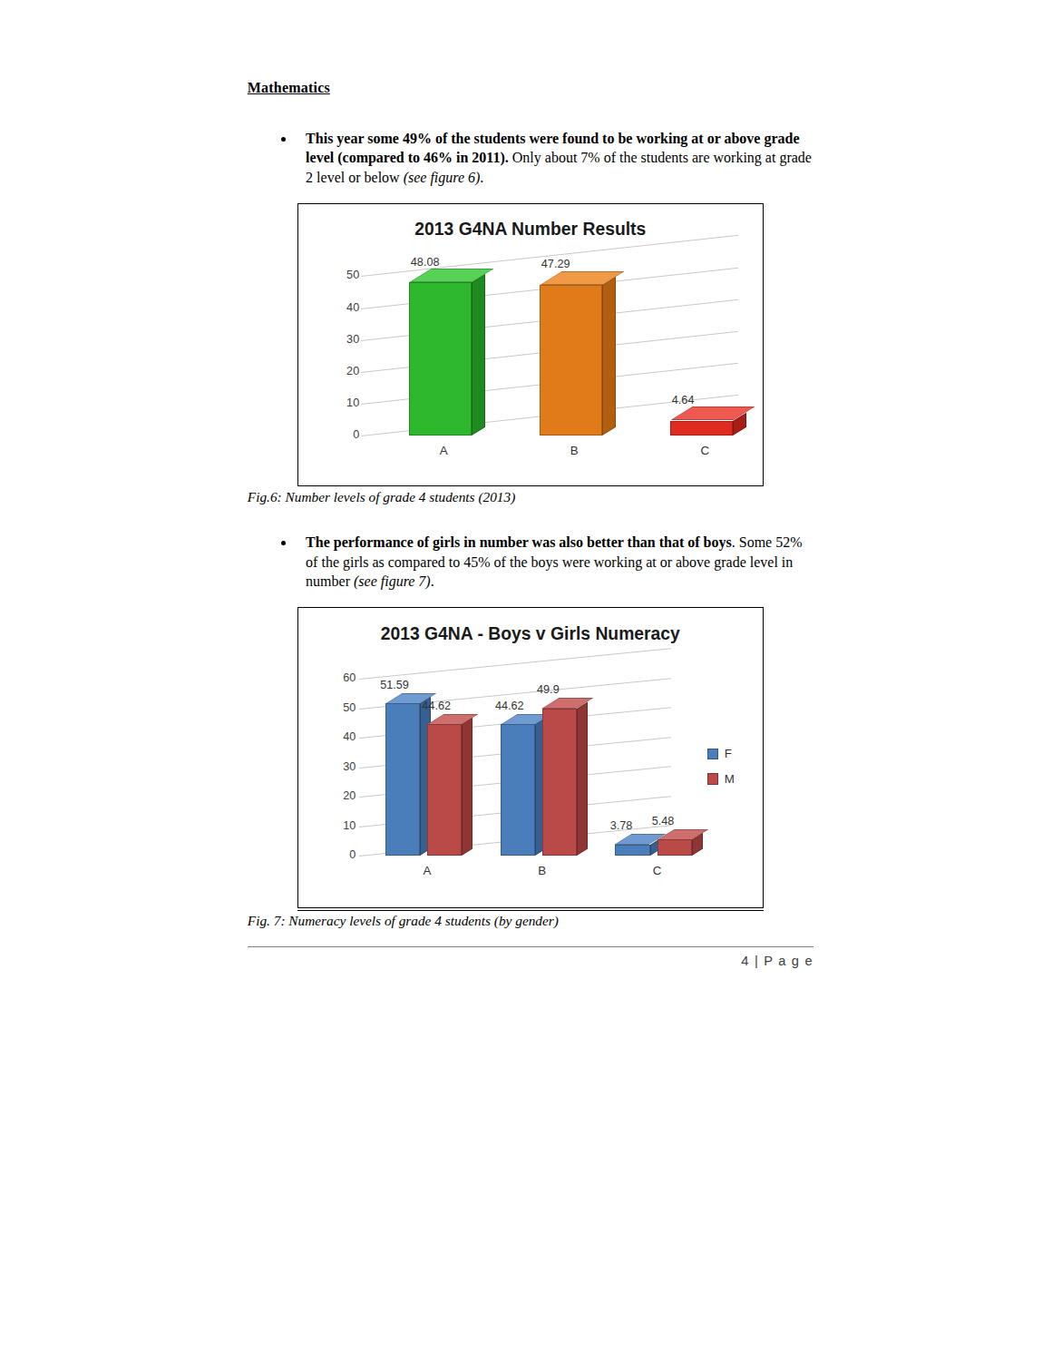Mathematics
This year some 49% of the students were found to be working at or above grade level (compared to 46% in 2011). Only about 7% of the students are working at grade 2 level or below (see figure 6).
2013 G4NA Number Results
0 10 20 30 40 50
48.08
47.29
4.64
A B C
Fig.6: Number levels of grade 4 students (2013)
The performance of girls in number was also better than that of boys. Some 52% of the girls as compared to 45% of the boys were working at or above grade level in number (see figure 7).
2013 G4NA - Boys v Girls Numeracy
0 10 20 30 40 50 60
51.59
44.62
44.62
49.9
3.78
5.48
A B C
F
M
Fig. 7: Numeracy levels of grade 4 students (by gender)
4 | P a g e